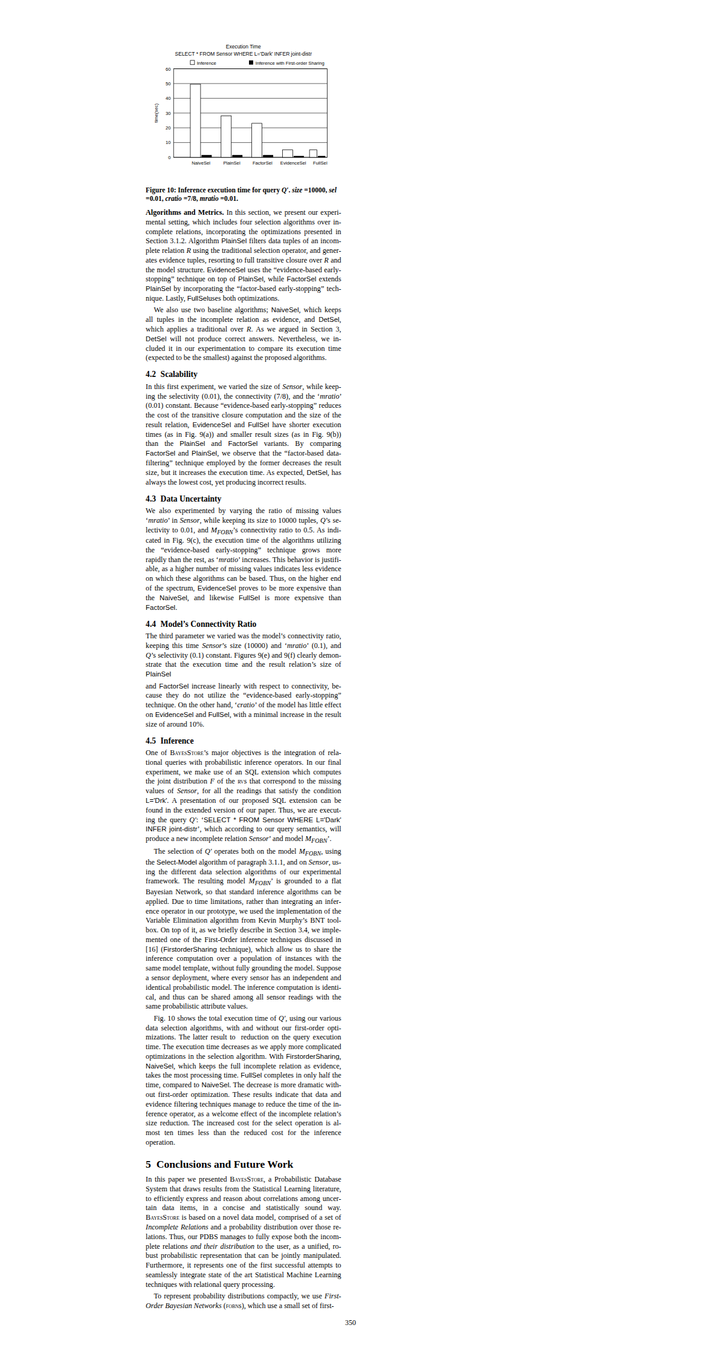Execution Time SELECT * FROM Sensor WHERE L='Dark' INFER joint-distr Inference Inference with First-order Sharing 0 10 20 30 40 50 60 time(sec) NaiveSel PlainSel FactorSel EvidenceSel FullSel
Figure 10: Inference execution time for query Q′. size =10000, sel =0.01, cratio =7/8, mratio =0.01.
Algorithms and Metrics. In this section, we present our experimental setting, which includes four selection algorithms over incomplete relations, incorporating the optimizations presented in Section 3.1.2. Algorithm PlainSel filters data tuples of an incomplete relation R using the traditional selection operator, and generates evidence tuples, resorting to full transitive closure over R and the model structure. EvidenceSel uses the “evidence-based early-stopping” technique on top of PlainSel, while FactorSel extends PlainSel by incorporating the “factor-based early-stopping” technique. Lastly, FullSeluses both optimizations.
We also use two baseline algorithms; NaiveSel, which keeps all tuples in the incomplete relation as evidence, and DetSel, which applies a traditional over R. As we argued in Section 3, DetSel will not produce correct answers. Nevertheless, we included it in our experimentation to compare its execution time (expected to be the smallest) against the proposed algorithms.
4.2 Scalability
In this first experiment, we varied the size of Sensor, while keeping the selectivity (0.01), the connectivity (7/8), and the ‘mratio’ (0.01) constant. Because “evidence-based early-stopping” reduces the cost of the transitive closure computation and the size of the result relation, EvidenceSel and FullSel have shorter execution times (as in Fig. 9(a)) and smaller result sizes (as in Fig. 9(b)) than the PlainSel and FactorSel variants. By comparing FactorSel and PlainSel, we observe that the “factor-based data-filtering” technique employed by the former decreases the result size, but it increases the execution time. As expected, DetSel, has always the lowest cost, yet producing incorrect results.
4.3 Data Uncertainty
We also experimented by varying the ratio of missing values ‘mratio’ in Sensor, while keeping its size to 10000 tuples, Q’s selectivity to 0.01, and MFOBN’s connectivity ratio to 0.5. As indicated in Fig. 9(c), the execution time of the algorithms utilizing the “evidence-based early-stopping” technique grows more rapidly than the rest, as ‘mratio’ increases. This behavior is justifiable, as a higher number of missing values indicates less evidence on which these algorithms can be based. Thus, on the higher end of the spectrum, EvidenceSel proves to be more expensive than the NaiveSel, and likewise FullSel is more expensive than FactorSel.
4.4 Model’s Connectivity Ratio
The third parameter we varied was the model’s connectivity ratio, keeping this time Sensor’s size (10000) and ‘mratio’ (0.1), and Q’s selectivity (0.1) constant. Figures 9(e) and 9(f) clearly demonstrate that the execution time and the result relation’s size of PlainSel
and FactorSel increase linearly with respect to connectivity, because they do not utilize the “evidence-based early-stopping” technique. On the other hand, ‘cratio’ of the model has little effect on EvidenceSel and FullSel, with a minimal increase in the result size of around 10%.
4.5 Inference
One of BayesStore’s major objectives is the integration of relational queries with probabilistic inference operators. In our final experiment, we make use of an SQL extension which computes the joint distribution F of the rvs that correspond to the missing values of Sensor, for all the readings that satisfy the condition L='Drk'. A presentation of our proposed SQL extension can be found in the extended version of our paper. Thus, we are executing the query Q′: ‘SELECT * FROM Sensor WHERE L='Dark' INFER joint-distr’, which according to our query semantics, will produce a new incomplete relation Sensor’ and model MFOBN’.
The selection of Q′ operates both on the model MFOBN, using the Select-Model algorithm of paragraph 3.1.1, and on Sensor, using the different data selection algorithms of our experimental framework. The resulting model MFOBN’ is grounded to a flat Bayesian Network, so that standard inference algorithms can be applied. Due to time limitations, rather than integrating an inference operator in our prototype, we used the implementation of the Variable Elimination algorithm from Kevin Murphy’s BNT toolbox. On top of it, as we briefly describe in Section 3.4, we implemented one of the First-Order inference techniques discussed in [16] (FirstorderSharing technique), which allow us to share the inference computation over a population of instances with the same model template, without fully grounding the model. Suppose a sensor deployment, where every sensor has an independent and identical probabilistic model. The inference computation is identical, and thus can be shared among all sensor readings with the same probabilistic attribute values.
Fig. 10 shows the total execution time of Q′, using our various data selection algorithms, with and without our first-order optimizations. The latter result to reduction on the query execution time. The execution time decreases as we apply more complicated optimizations in the selection algorithm. With FirstorderSharing, NaiveSel, which keeps the full incomplete relation as evidence, takes the most processing time. FullSel completes in only half the time, compared to NaiveSel. The decrease is more dramatic without first-order optimization. These results indicate that data and evidence filtering techniques manage to reduce the time of the inference operator, as a welcome effect of the incomplete relation’s size reduction. The increased cost for the select operation is almost ten times less than the reduced cost for the inference operation.
5 Conclusions and Future Work
In this paper we presented BayesStore, a Probabilistic Database System that draws results from the Statistical Learning literature, to efficiently express and reason about correlations among uncertain data items, in a concise and statistically sound way. BayesStore is based on a novel data model, comprised of a set of Incomplete Relations and a probability distribution over those relations. Thus, our PDBS manages to fully expose both the incomplete relations and their distribution to the user, as a unified, robust probabilistic representation that can be jointly manipulated. Furthermore, it represents one of the first successful attempts to seamlessly integrate state of the art Statistical Machine Learning techniques with relational query processing.
To represent probability distributions compactly, we use First-Order Bayesian Networks (fobns), which use a small set of first-
350